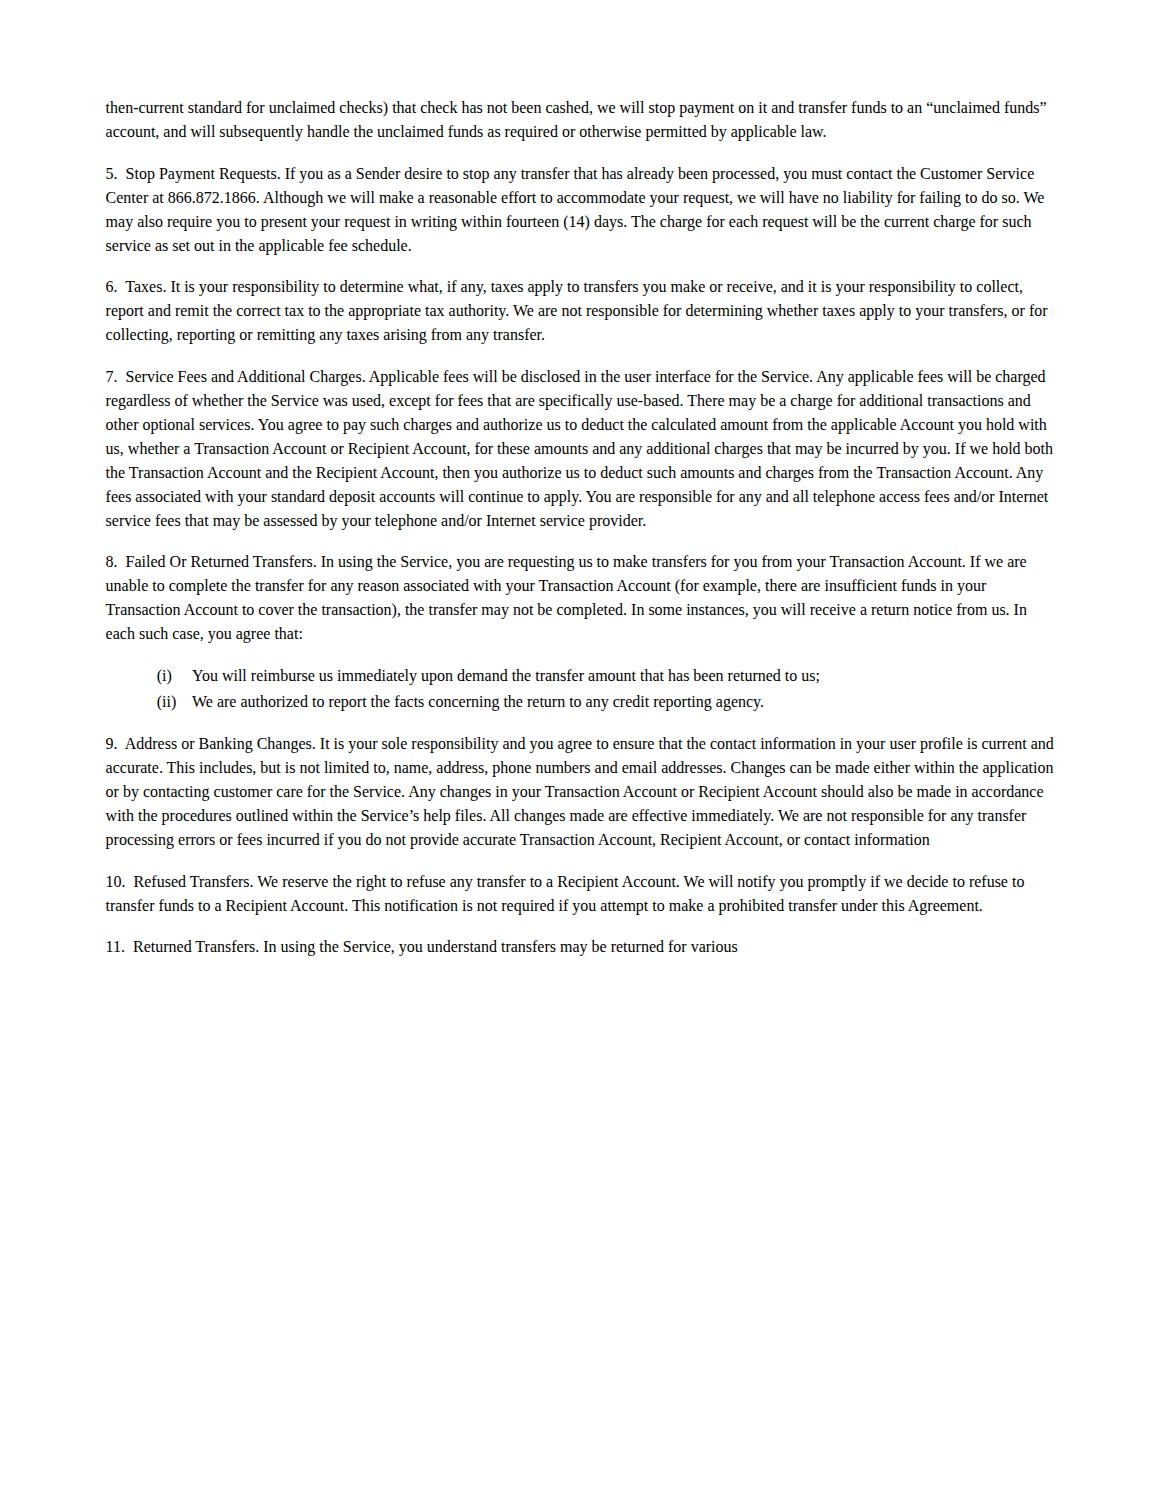then-current standard for unclaimed checks) that check has not been cashed, we will stop payment on it and transfer funds to an “unclaimed funds” account, and will subsequently handle the unclaimed funds as required or otherwise permitted by applicable law.
5. Stop Payment Requests. If you as a Sender desire to stop any transfer that has already been processed, you must contact the Customer Service Center at 866.872.1866. Although we will make a reasonable effort to accommodate your request, we will have no liability for failing to do so. We may also require you to present your request in writing within fourteen (14) days. The charge for each request will be the current charge for such service as set out in the applicable fee schedule.
6. Taxes. It is your responsibility to determine what, if any, taxes apply to transfers you make or receive, and it is your responsibility to collect, report and remit the correct tax to the appropriate tax authority. We are not responsible for determining whether taxes apply to your transfers, or for collecting, reporting or remitting any taxes arising from any transfer.
7. Service Fees and Additional Charges. Applicable fees will be disclosed in the user interface for the Service. Any applicable fees will be charged regardless of whether the Service was used, except for fees that are specifically use-based. There may be a charge for additional transactions and other optional services. You agree to pay such charges and authorize us to deduct the calculated amount from the applicable Account you hold with us, whether a Transaction Account or Recipient Account, for these amounts and any additional charges that may be incurred by you. If we hold both the Transaction Account and the Recipient Account, then you authorize us to deduct such amounts and charges from the Transaction Account. Any fees associated with your standard deposit accounts will continue to apply. You are responsible for any and all telephone access fees and/or Internet service fees that may be assessed by your telephone and/or Internet service provider.
8. Failed Or Returned Transfers. In using the Service, you are requesting us to make transfers for you from your Transaction Account. If we are unable to complete the transfer for any reason associated with your Transaction Account (for example, there are insufficient funds in your Transaction Account to cover the transaction), the transfer may not be completed. In some instances, you will receive a return notice from us. In each such case, you agree that:
(i) You will reimburse us immediately upon demand the transfer amount that has been returned to us;
(ii) We are authorized to report the facts concerning the return to any credit reporting agency.
9. Address or Banking Changes. It is your sole responsibility and you agree to ensure that the contact information in your user profile is current and accurate. This includes, but is not limited to, name, address, phone numbers and email addresses. Changes can be made either within the application or by contacting customer care for the Service. Any changes in your Transaction Account or Recipient Account should also be made in accordance with the procedures outlined within the Service’s help files. All changes made are effective immediately. We are not responsible for any transfer processing errors or fees incurred if you do not provide accurate Transaction Account, Recipient Account, or contact information
10. Refused Transfers. We reserve the right to refuse any transfer to a Recipient Account. We will notify you promptly if we decide to refuse to transfer funds to a Recipient Account. This notification is not required if you attempt to make a prohibited transfer under this Agreement.
11. Returned Transfers. In using the Service, you understand transfers may be returned for various